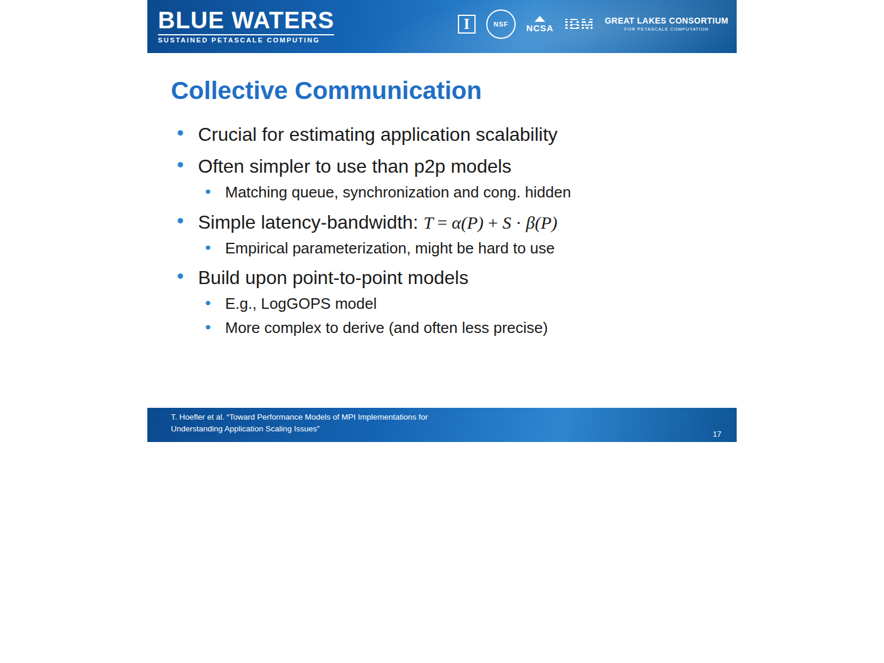BLUE WATERS
SUSTAINED PETASCALE COMPUTING
I
NSF
NCSA
IBM
GREAT LAKES CONSORTIUM
FOR PETASCALE COMPUTATION
Collective Communication
Crucial for estimating application scalability
Often simpler to use than p2p models
Matching queue, synchronization and cong. hidden
Simple latency-bandwidth: T = α(P) + S · β(P)
Empirical parameterization, might be hard to use
Build upon point-to-point models
E.g., LogGOPS model
More complex to derive (and often less precise)
T. Hoefler et al. “Toward Performance Models of MPI Implementations for
Understanding Application Scaling Issues”
17